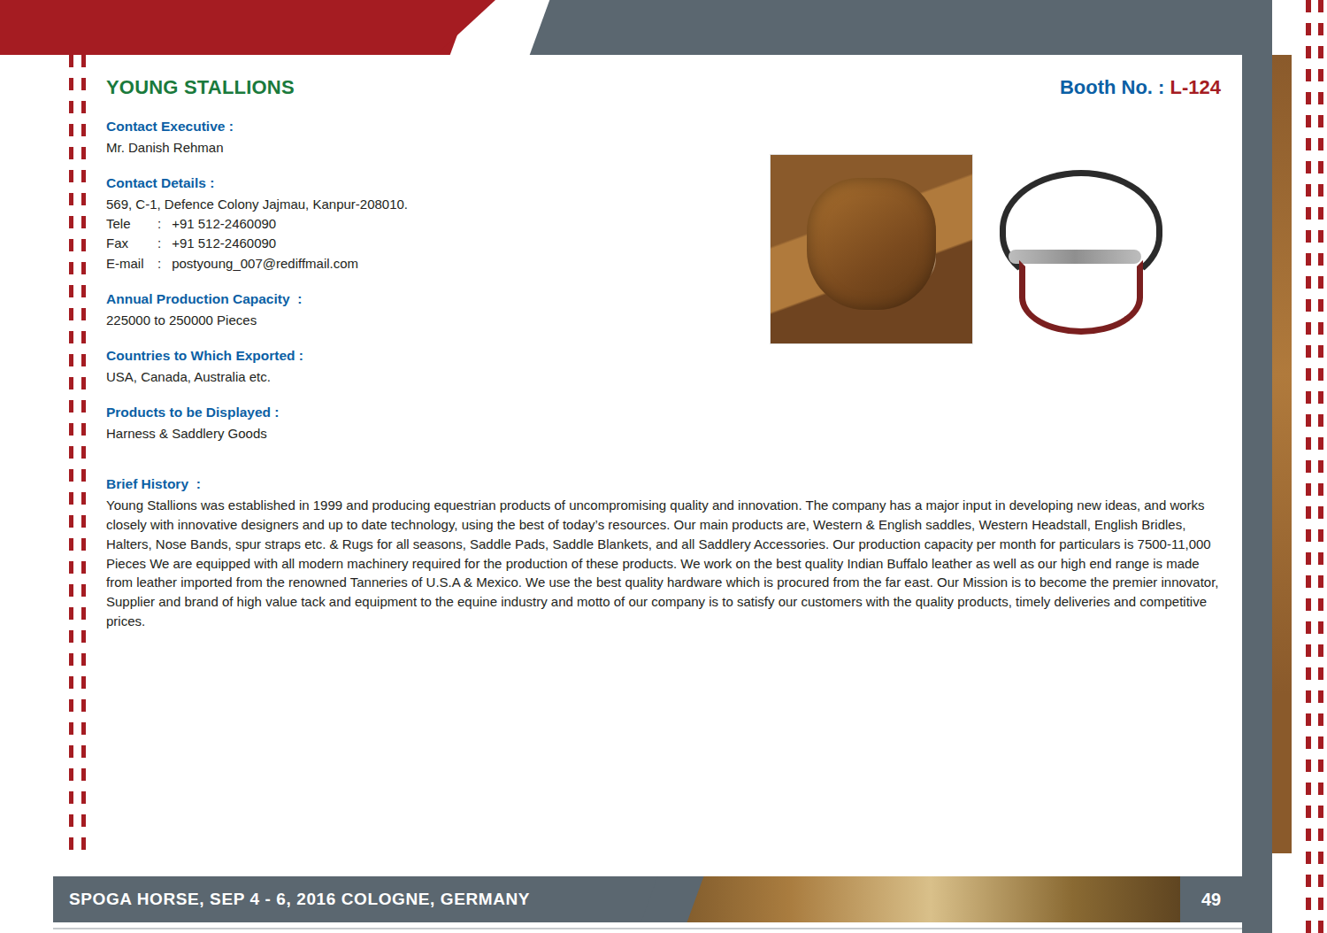Booth No. : L-124
YOUNG STALLIONS
Contact Executive :
Mr. Danish Rehman
Contact Details :
569, C-1, Defence Colony Jajmau, Kanpur-208010.
Tele: +91 512-2460090
Fax: +91 512-2460090
E-mail: postyoung_007@rediffmail.com
Annual Production Capacity :
225000 to 250000 Pieces
Countries to Which Exported :
USA, Canada, Australia etc.
Products to be Displayed :
Harness & Saddlery Goods
Brief History :
Young Stallions was established in 1999 and producing equestrian products of uncompromising quality and innovation. The company has a major input in developing new ideas, and works closely with innovative designers and up to date technology, using the best of today’s resources. Our main products are, Western & English saddles, Western Headstall, English Bridles, Halters, Nose Bands, spur straps etc. & Rugs for all seasons, Saddle Pads, Saddle Blankets, and all Saddlery Accessories. Our production capacity per month for particulars is 7500-11,000 Pieces We are equipped with all modern machinery required for the production of these products. We work on the best quality Indian Buffalo leather as well as our high end range is made from leather imported from the renowned Tanneries of U.S.A & Mexico. We use the best quality hardware which is procured from the far east. Our Mission is to become the premier innovator, Supplier and brand of high value tack and equipment to the equine industry and motto of our company is to satisfy our customers with the quality products, timely deliveries and competitive prices.
SPOGA HORSE, SEP 4 - 6, 2016 COLOGNE, GERMANY
49